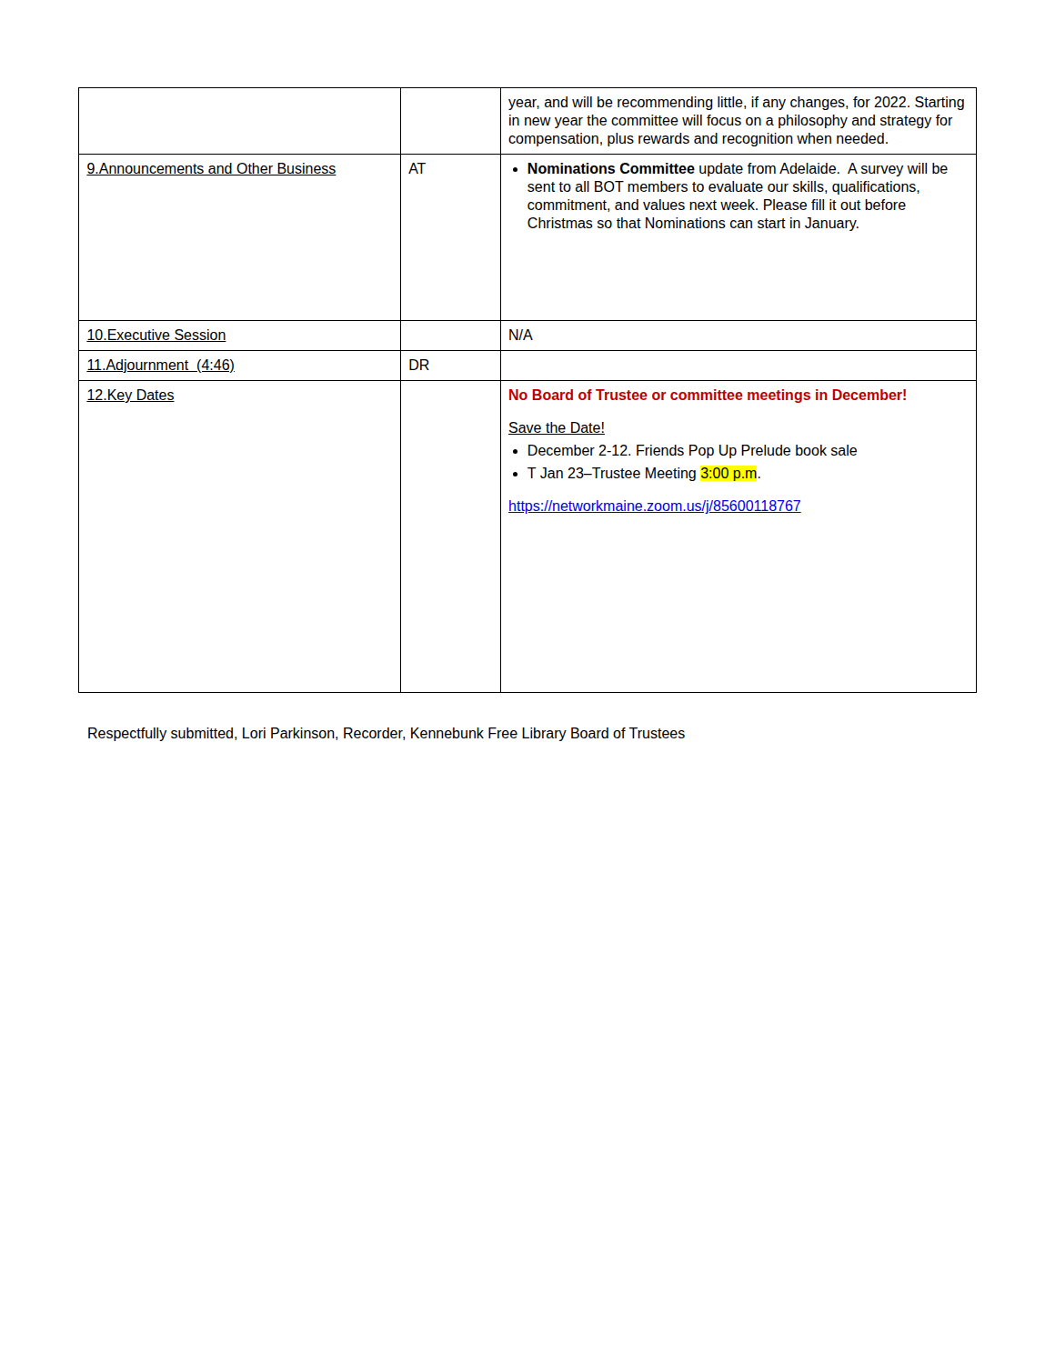| | | year, and will be recommending little, if any changes, for 2022. Starting in new year the committee will focus on a philosophy and strategy for compensation, plus rewards and recognition when needed. |
| 9.Announcements and Other Business | AT | Nominations Committee update from Adelaide. A survey will be sent to all BOT members to evaluate our skills, qualifications, commitment, and values next week. Please fill it out before Christmas so that Nominations can start in January. |
| 10.Executive Session | | N/A |
| 11.Adjournment (4:46) | DR | |
| 12.Key Dates | | No Board of Trustee or committee meetings in December! Save the Date! December 2-12. Friends Pop Up Prelude book sale T Jan 23–Trustee Meeting 3:00 p.m . https://networkmaine.zoom.us/j/85600118767 |
Respectfully submitted, Lori Parkinson, Recorder, Kennebunk Free Library Board of Trustees